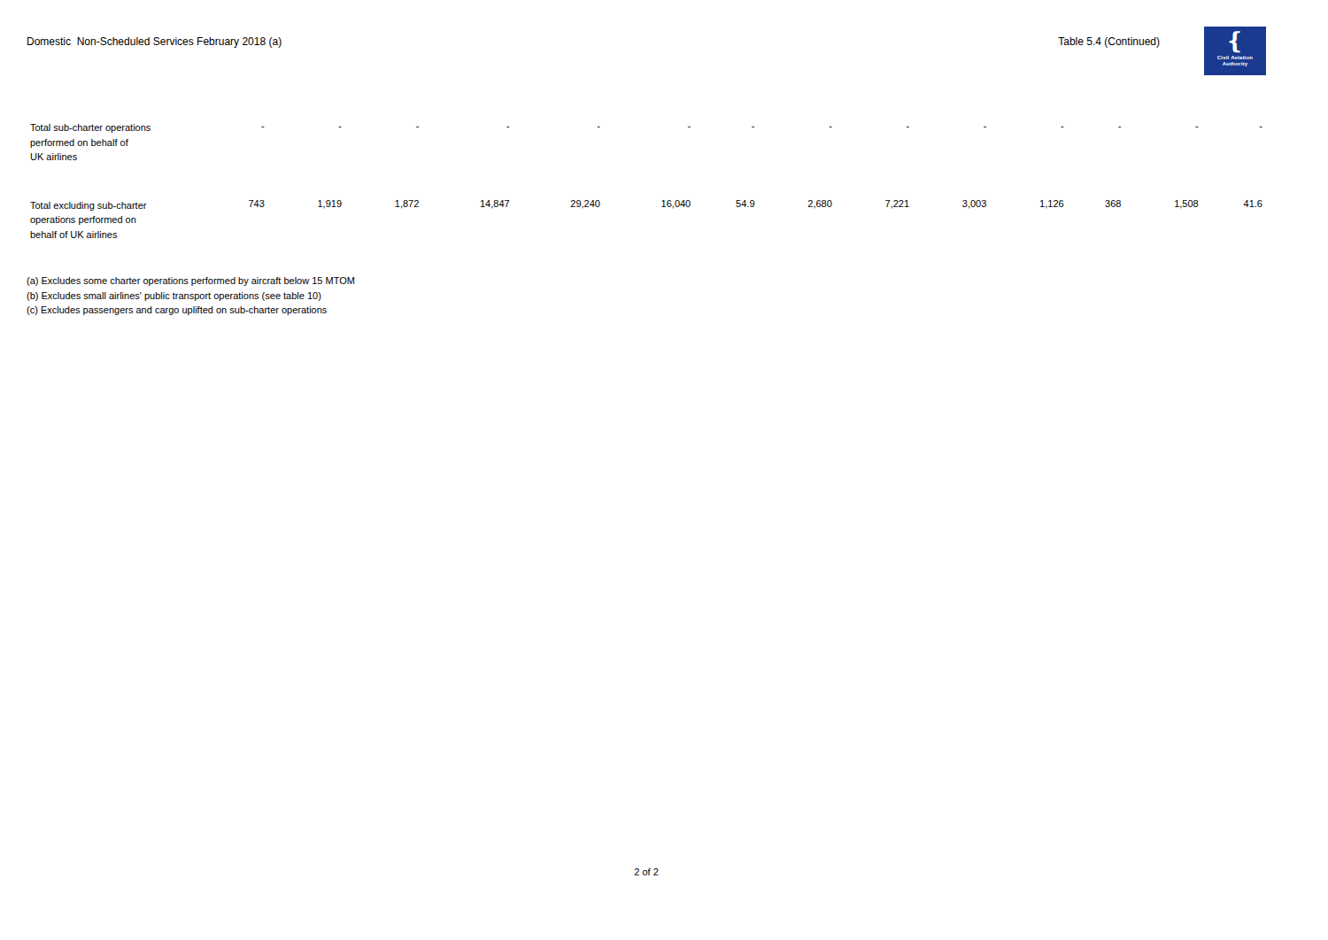Domestic Non-Scheduled Services February 2018 (a)
Table 5.4 (Continued)
❴ Civil Aviation
Authority
| Total sub-charter operations performed on behalf of UK airlines | - | - | - | - | - | - | - | - | - | - | - | - | - | - |
| Total excluding sub-charter operations performed on behalf of UK airlines | 743 | 1,919 | 1,872 | 14,847 | 29,240 | 16,040 | 54.9 | 2,680 | 7,221 | 3,003 | 1,126 | 368 | 1,508 | 41.6 |
(a) Excludes some charter operations performed by aircraft below 15 MTOM
(b) Excludes small airlines' public transport operations (see table 10)
(c) Excludes passengers and cargo uplifted on sub-charter operations
2 of 2